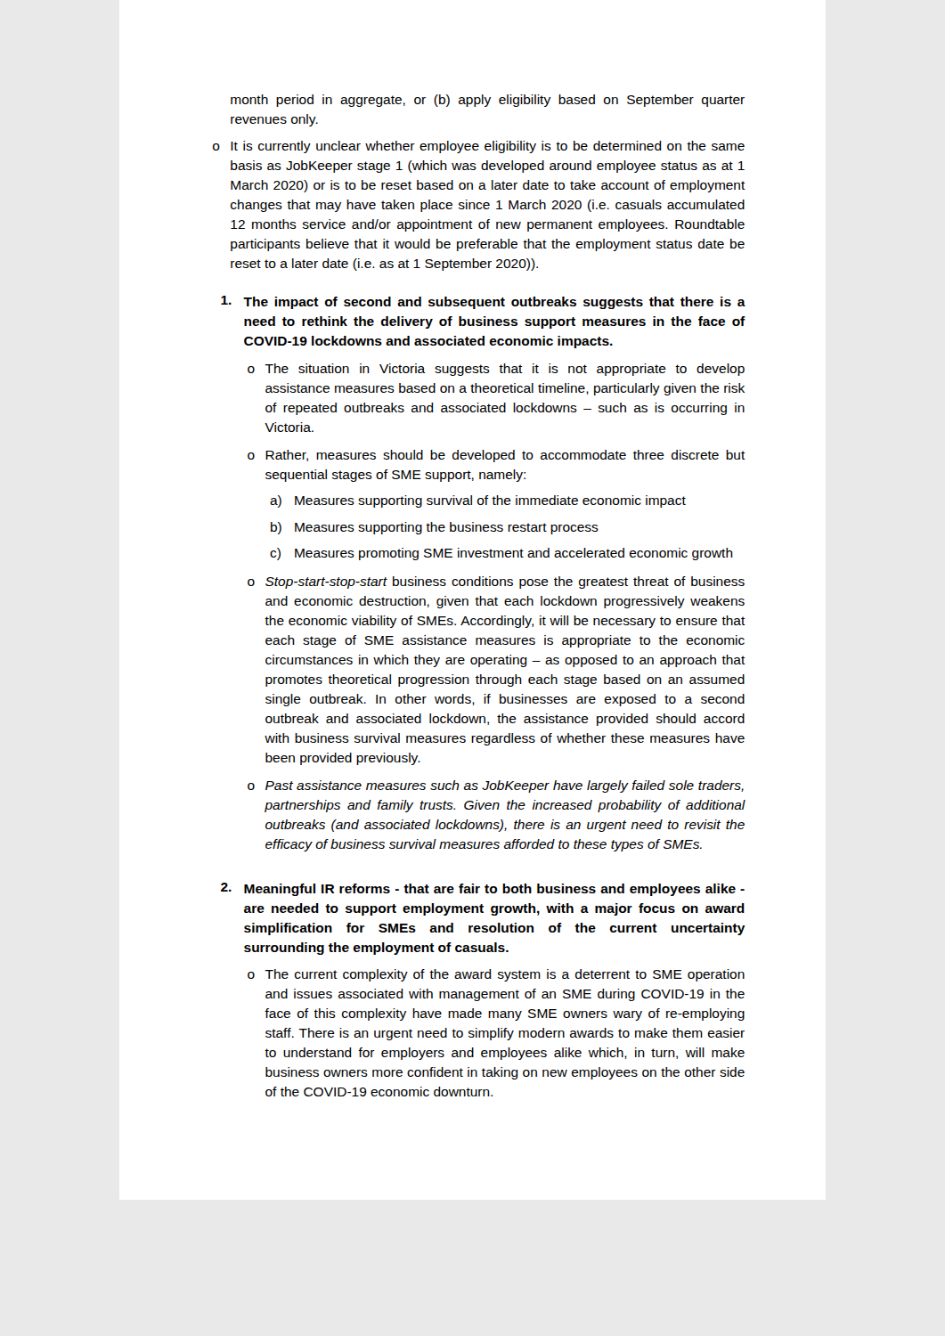month period in aggregate, or (b) apply eligibility based on September quarter revenues only.
It is currently unclear whether employee eligibility is to be determined on the same basis as JobKeeper stage 1 (which was developed around employee status as at 1 March 2020) or is to be reset based on a later date to take account of employment changes that may have taken place since 1 March 2020 (i.e. casuals accumulated 12 months service and/or appointment of new permanent employees. Roundtable participants believe that it would be preferable that the employment status date be reset to a later date (i.e. as at 1 September 2020)).
The impact of second and subsequent outbreaks suggests that there is a need to rethink the delivery of business support measures in the face of COVID-19 lockdowns and associated economic impacts.
The situation in Victoria suggests that it is not appropriate to develop assistance measures based on a theoretical timeline, particularly given the risk of repeated outbreaks and associated lockdowns – such as is occurring in Victoria.
Rather, measures should be developed to accommodate three discrete but sequential stages of SME support, namely:
Measures supporting survival of the immediate economic impact
Measures supporting the business restart process
Measures promoting SME investment and accelerated economic growth
Stop-start-stop-start business conditions pose the greatest threat of business and economic destruction, given that each lockdown progressively weakens the economic viability of SMEs. Accordingly, it will be necessary to ensure that each stage of SME assistance measures is appropriate to the economic circumstances in which they are operating – as opposed to an approach that promotes theoretical progression through each stage based on an assumed single outbreak. In other words, if businesses are exposed to a second outbreak and associated lockdown, the assistance provided should accord with business survival measures regardless of whether these measures have been provided previously.
Past assistance measures such as JobKeeper have largely failed sole traders, partnerships and family trusts. Given the increased probability of additional outbreaks (and associated lockdowns), there is an urgent need to revisit the efficacy of business survival measures afforded to these types of SMEs.
Meaningful IR reforms - that are fair to both business and employees alike - are needed to support employment growth, with a major focus on award simplification for SMEs and resolution of the current uncertainty surrounding the employment of casuals.
The current complexity of the award system is a deterrent to SME operation and issues associated with management of an SME during COVID-19 in the face of this complexity have made many SME owners wary of re-employing staff. There is an urgent need to simplify modern awards to make them easier to understand for employers and employees alike which, in turn, will make business owners more confident in taking on new employees on the other side of the COVID-19 economic downturn.